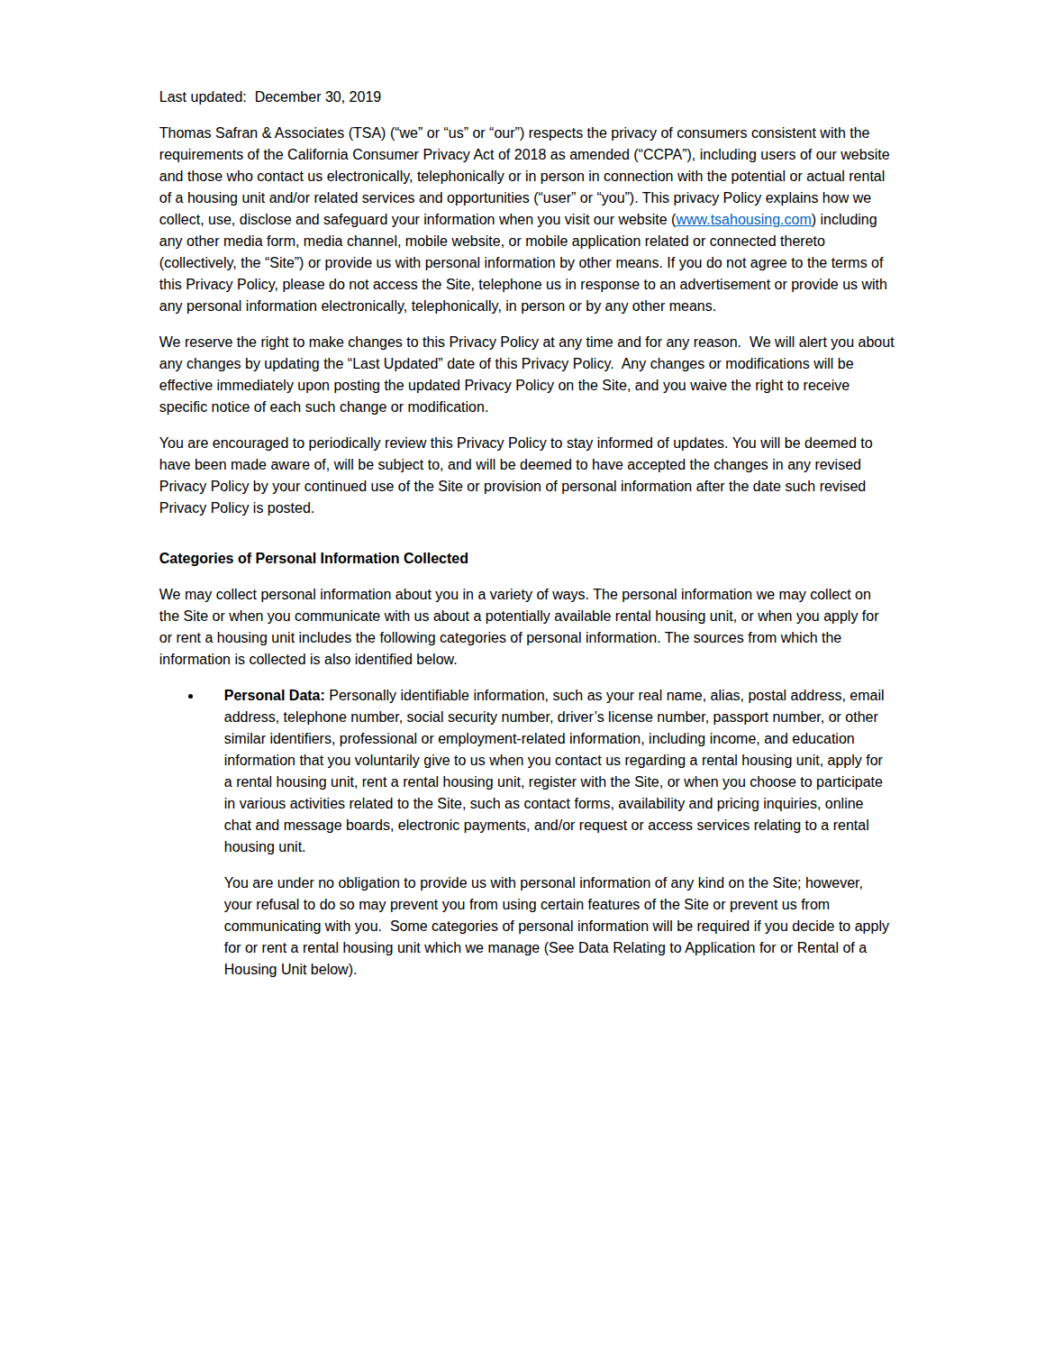Last updated: December 30, 2019
Thomas Safran & Associates (TSA) (“we” or “us” or “our”) respects the privacy of consumers consistent with the requirements of the California Consumer Privacy Act of 2018 as amended (“CCPA”), including users of our website and those who contact us electronically, telephonically or in person in connection with the potential or actual rental of a housing unit and/or related services and opportunities (“user” or “you”). This privacy Policy explains how we collect, use, disclose and safeguard your information when you visit our website (www.tsahousing.com) including any other media form, media channel, mobile website, or mobile application related or connected thereto (collectively, the “Site”) or provide us with personal information by other means. If you do not agree to the terms of this Privacy Policy, please do not access the Site, telephone us in response to an advertisement or provide us with any personal information electronically, telephonically, in person or by any other means.
We reserve the right to make changes to this Privacy Policy at any time and for any reason. We will alert you about any changes by updating the “Last Updated” date of this Privacy Policy. Any changes or modifications will be effective immediately upon posting the updated Privacy Policy on the Site, and you waive the right to receive specific notice of each such change or modification.
You are encouraged to periodically review this Privacy Policy to stay informed of updates. You will be deemed to have been made aware of, will be subject to, and will be deemed to have accepted the changes in any revised Privacy Policy by your continued use of the Site or provision of personal information after the date such revised Privacy Policy is posted.
Categories of Personal Information Collected
We may collect personal information about you in a variety of ways. The personal information we may collect on the Site or when you communicate with us about a potentially available rental housing unit, or when you apply for or rent a housing unit includes the following categories of personal information. The sources from which the information is collected is also identified below.
Personal Data: Personally identifiable information, such as your real name, alias, postal address, email address, telephone number, social security number, driver’s license number, passport number, or other similar identifiers, professional or employment-related information, including income, and education information that you voluntarily give to us when you contact us regarding a rental housing unit, apply for a rental housing unit, rent a rental housing unit, register with the Site, or when you choose to participate in various activities related to the Site, such as contact forms, availability and pricing inquiries, online chat and message boards, electronic payments, and/or request or access services relating to a rental housing unit.
You are under no obligation to provide us with personal information of any kind on the Site; however, your refusal to do so may prevent you from using certain features of the Site or prevent us from communicating with you. Some categories of personal information will be required if you decide to apply for or rent a rental housing unit which we manage (See Data Relating to Application for or Rental of a Housing Unit below).